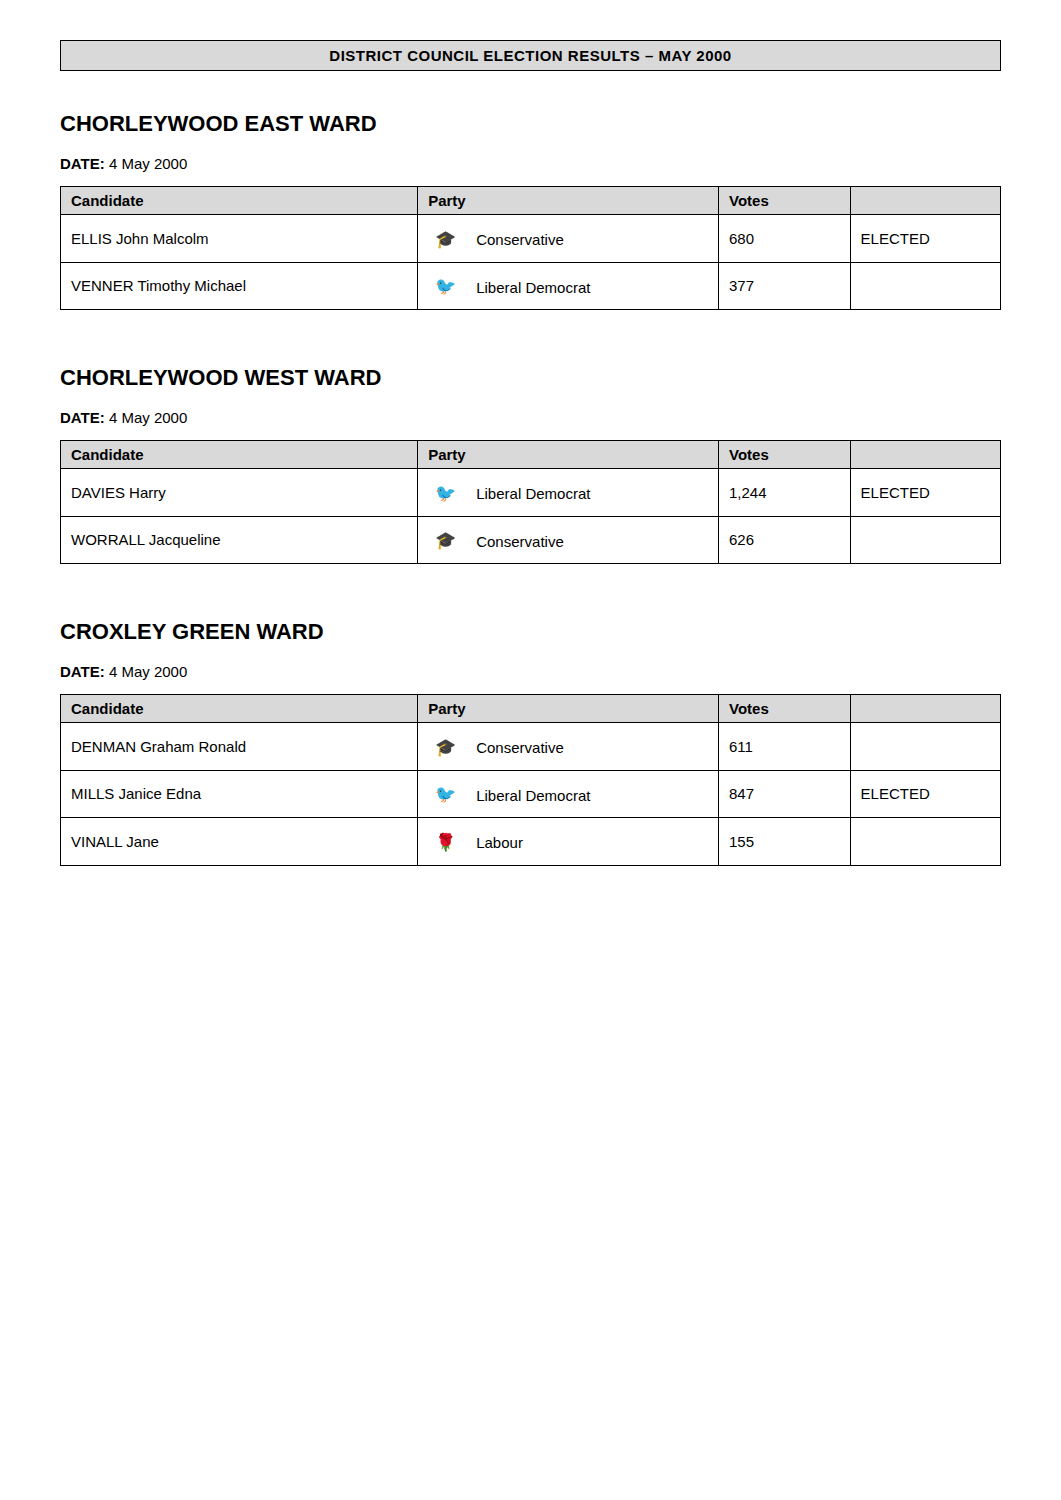DISTRICT COUNCIL ELECTION RESULTS – MAY 2000
CHORLEYWOOD EAST WARD
DATE: 4 May 2000
| Candidate | Party | Votes | |
| --- | --- | --- | --- |
| ELLIS John Malcolm | 🎓 Conservative | 680 | ELECTED |
| VENNER Timothy Michael | 🐦 Liberal Democrat | 377 | |
CHORLEYWOOD WEST WARD
DATE: 4 May 2000
| Candidate | Party | Votes | |
| --- | --- | --- | --- |
| DAVIES Harry | 🐦 Liberal Democrat | 1,244 | ELECTED |
| WORRALL Jacqueline | 🎓 Conservative | 626 | |
CROXLEY GREEN WARD
DATE: 4 May 2000
| Candidate | Party | Votes | |
| --- | --- | --- | --- |
| DENMAN Graham Ronald | 🎓 Conservative | 611 | |
| MILLS Janice Edna | 🐦 Liberal Democrat | 847 | ELECTED |
| VINALL Jane | 🌹 Labour | 155 | |